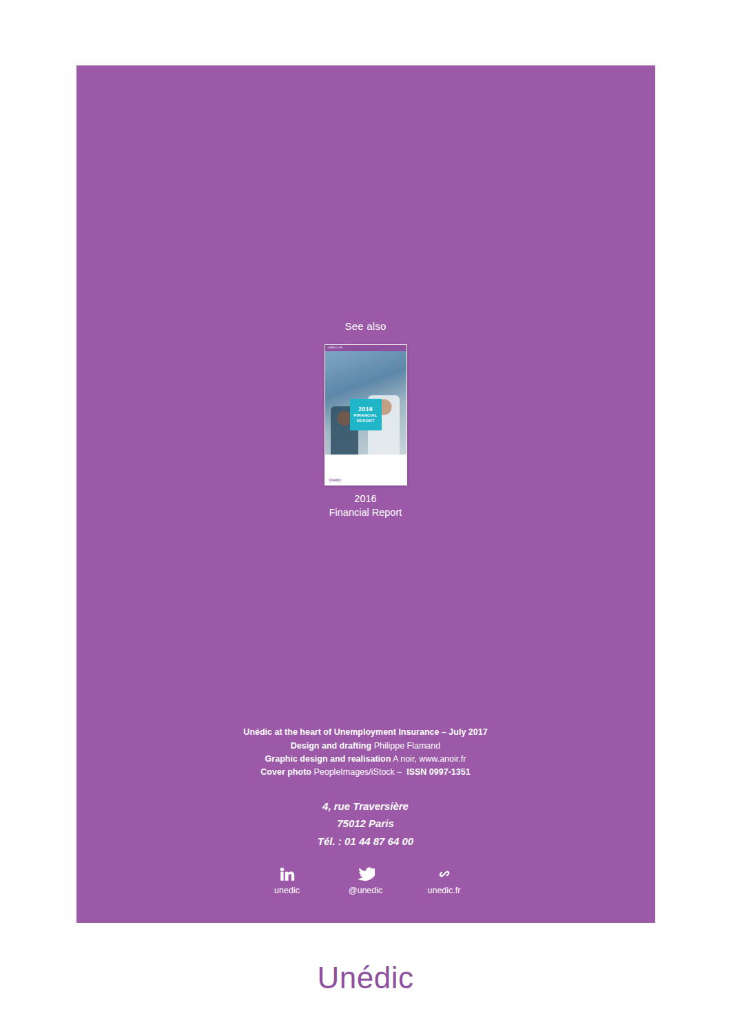See also
UNÉDIC.FR
2016 FINANCIAL
REPORT
Unédic
2016
Financial Report
Unédic at the heart of Unemployment Insurance – July 2017
Design and drafting Philippe Flamand
Graphic design and realisation A noir, www.anoir.fr
Cover photo PeopleImages/iStock – ISSN 0997-1351
4, rue Traversière
75012 Paris
Tél. : 01 44 87 64 00
unedic
@unedic
unedic.fr
Unédic